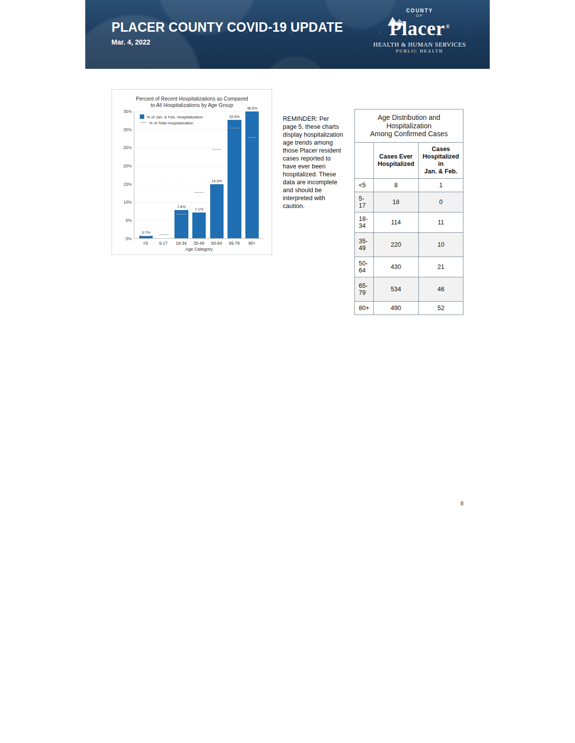Placer County COVID-19 Update
Mar. 4, 2022
County
of
Placer®
Health & Human Services
Public Health
Percent of Recent Hospitalizations as Compared
to All Hospitalizations by Age Group
% of Jan. & Feb. Hospitalization
% of Total Hospitalization
35% 30% 25% 20% 15% 10% 5% 0%
0.7%
7.8%
7.1%
14.9%
32.6%
36.9%
<5 5-17 18-34 35-49 50-64 65-79 80+
Age Category
REMINDER: Per page 5, these charts display hospitalization age trends among those Placer resident cases reported to have ever been hospitalized. These data are incomplete and should be interpreted with caution.
Age Distribution and Hospitalization Among Confirmed Cases
| | Cases Ever Hospitalized | Cases Hospitalized in Jan. & Feb. |
| --- | --- | --- |
| <5 | 8 | 1 |
| 5-17 | 18 | 0 |
| 18-34 | 114 | 11 |
| 35-49 | 220 | 10 |
| 50-64 | 430 | 21 |
| 65-79 | 534 | 46 |
| 80+ | 490 | 52 |
8